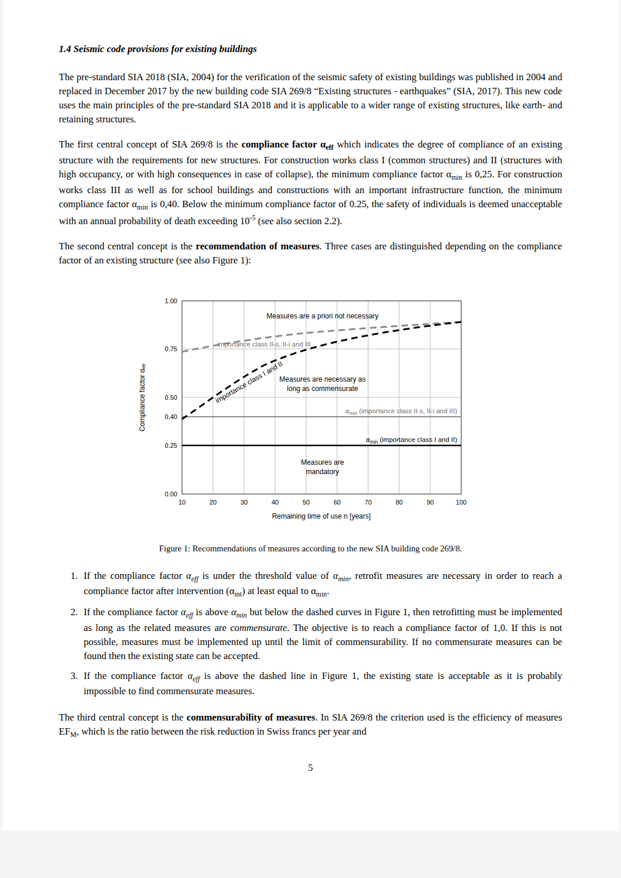1.4 Seismic code provisions for existing buildings
The pre-standard SIA 2018 (SIA, 2004) for the verification of the seismic safety of existing buildings was published in 2004 and replaced in December 2017 by the new building code SIA 269/8 “Existing structures - earthquakes” (SIA, 2017). This new code uses the main principles of the pre-standard SIA 2018 and it is applicable to a wider range of existing structures, like earth- and retaining structures.
The first central concept of SIA 269/8 is the compliance factor αeff which indicates the degree of compliance of an existing structure with the requirements for new structures. For construction works class I (common structures) and II (structures with high occupancy, or with high consequences in case of collapse), the minimum compliance factor αmin is 0,25. For construction works class III as well as for school buildings and constructions with an important infrastructure function, the minimum compliance factor αmin is 0,40. Below the minimum compliance factor of 0.25, the safety of individuals is deemed unacceptable with an annual probability of death exceeding 10-5 (see also section 2.2).
The second central concept is the recommendation of measures. Three cases are distinguished depending on the compliance factor of an existing structure (see also Figure 1):
1.00 0.75 0.50 0.25 0.00 0,40 10 20 30 40 50 60 70 80 90 100 Remaining time of use n [years] Compliance factor αₑₑ importance class II-s, II-i and III importance class I and II Measures are a priori not necessary Measures are necessary as long as commensurate Measures are mandatory αmin (importance class II-s, II-i and III) αmin (importance class I and II)
Figure 1: Recommendations of measures according to the new SIA building code 269/8.
If the compliance factor αeff is under the threshold value of αmin, retrofit measures are necessary in order to reach a compliance factor after intervention (αint) at least equal to αmin.
If the compliance factor αeff is above αmin but below the dashed curves in Figure 1, then retrofitting must be implemented as long as the related measures are commensurate. The objective is to reach a compliance factor of 1,0. If this is not possible, measures must be implemented up until the limit of commensurability. If no commensurate measures can be found then the existing state can be accepted.
If the compliance factor αeff is above the dashed line in Figure 1, the existing state is acceptable as it is probably impossible to find commensurate measures.
The third central concept is the commensurability of measures. In SIA 269/8 the criterion used is the efficiency of measures EFM, which is the ratio between the risk reduction in Swiss francs per year and
5